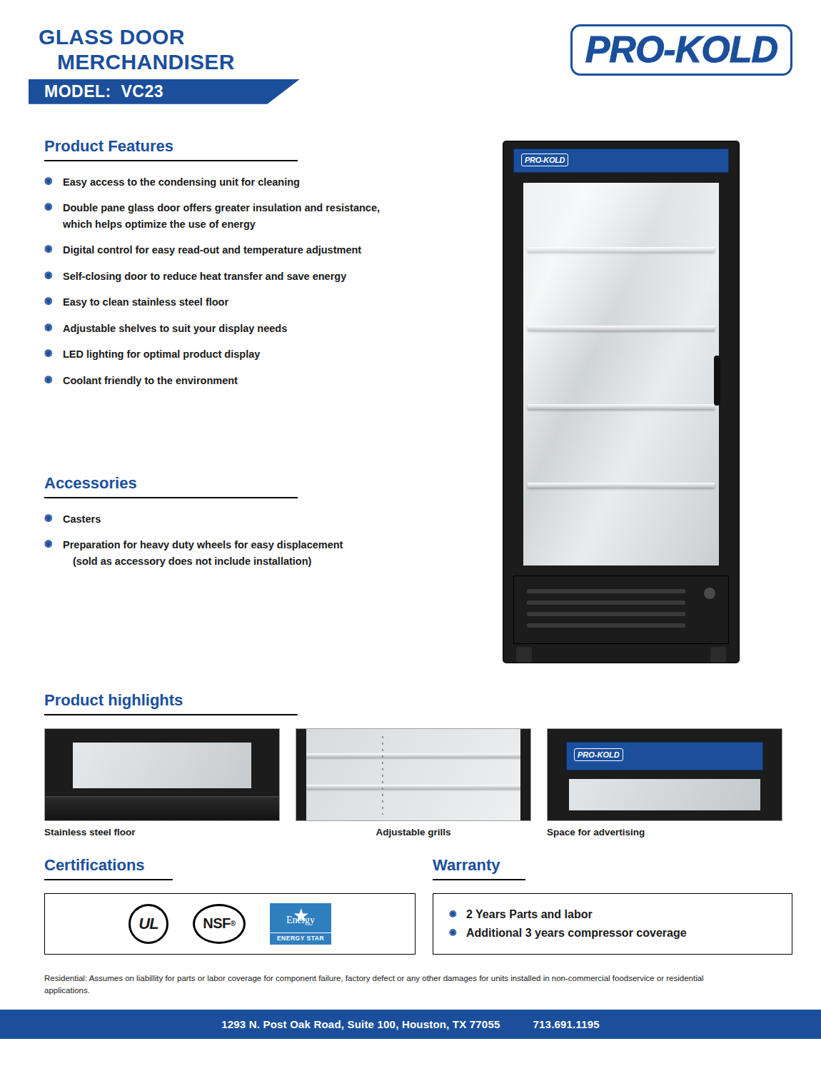GLASS DOORMERCHANDISER
MODEL: VC23
PRO-KOLD
Product Features
Easy access to the condensing unit for cleaning
Double pane glass door offers greater insulation and resistance, which helps optimize the use of energy
Digital control for easy read-out and temperature adjustment
Self-closing door to reduce heat transfer and save energy
Easy to clean stainless steel floor
Adjustable shelves to suit your display needs
LED lighting for optimal product display
Coolant friendly to the environment
Accessories
Casters
Preparation for heavy duty wheels for easy displacement (sold as accessory does not include installation)
PRO-KOLD
Product highlights
Stainless steel floor
Adjustable grills
PRO-KOLD
Space for advertising
Certifications
UL
NSF®
★ Energy Energy Star
Warranty
2 Years Parts and labor
Additional 3 years compressor coverage
Residential: Assumes on liabillity for parts or labor coverage for component failure, factory defect or any other damages for units installed in non-commercial foodservice or residential applications.
1293 N. Post Oak Road, Suite 100, Houston, TX 77055713.691.1195